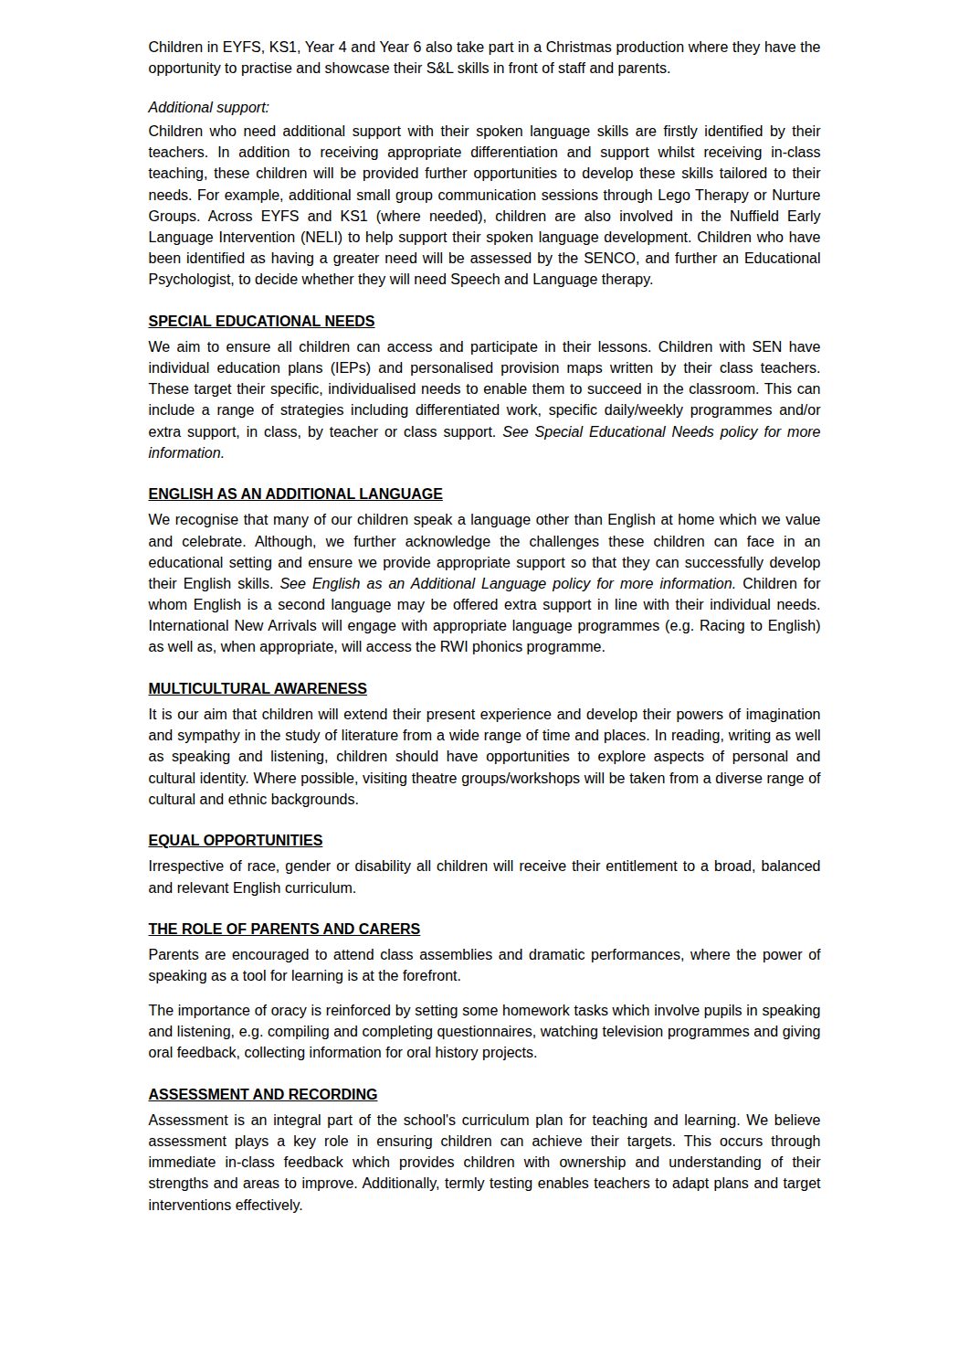Children in EYFS, KS1, Year 4 and Year 6 also take part in a Christmas production where they have the opportunity to practise and showcase their S&L skills in front of staff and parents.
Additional support:
Children who need additional support with their spoken language skills are firstly identified by their teachers. In addition to receiving appropriate differentiation and support whilst receiving in-class teaching, these children will be provided further opportunities to develop these skills tailored to their needs. For example, additional small group communication sessions through Lego Therapy or Nurture Groups. Across EYFS and KS1 (where needed), children are also involved in the Nuffield Early Language Intervention (NELI) to help support their spoken language development. Children who have been identified as having a greater need will be assessed by the SENCO, and further an Educational Psychologist, to decide whether they will need Speech and Language therapy.
Special Educational Needs
We aim to ensure all children can access and participate in their lessons. Children with SEN have individual education plans (IEPs) and personalised provision maps written by their class teachers. These target their specific, individualised needs to enable them to succeed in the classroom. This can include a range of strategies including differentiated work, specific daily/weekly programmes and/or extra support, in class, by teacher or class support. See Special Educational Needs policy for more information.
English as an Additional Language
We recognise that many of our children speak a language other than English at home which we value and celebrate. Although, we further acknowledge the challenges these children can face in an educational setting and ensure we provide appropriate support so that they can successfully develop their English skills. See English as an Additional Language policy for more information. Children for whom English is a second language may be offered extra support in line with their individual needs. International New Arrivals will engage with appropriate language programmes (e.g. Racing to English) as well as, when appropriate, will access the RWI phonics programme.
Multicultural Awareness
It is our aim that children will extend their present experience and develop their powers of imagination and sympathy in the study of literature from a wide range of time and places. In reading, writing as well as speaking and listening, children should have opportunities to explore aspects of personal and cultural identity. Where possible, visiting theatre groups/workshops will be taken from a diverse range of cultural and ethnic backgrounds.
Equal Opportunities
Irrespective of race, gender or disability all children will receive their entitlement to a broad, balanced and relevant English curriculum.
The Role of Parents and Carers
Parents are encouraged to attend class assemblies and dramatic performances, where the power of speaking as a tool for learning is at the forefront.
The importance of oracy is reinforced by setting some homework tasks which involve pupils in speaking and listening, e.g. compiling and completing questionnaires, watching television programmes and giving oral feedback, collecting information for oral history projects.
Assessment and Recording
Assessment is an integral part of the school's curriculum plan for teaching and learning. We believe assessment plays a key role in ensuring children can achieve their targets. This occurs through immediate in-class feedback which provides children with ownership and understanding of their strengths and areas to improve. Additionally, termly testing enables teachers to adapt plans and target interventions effectively.